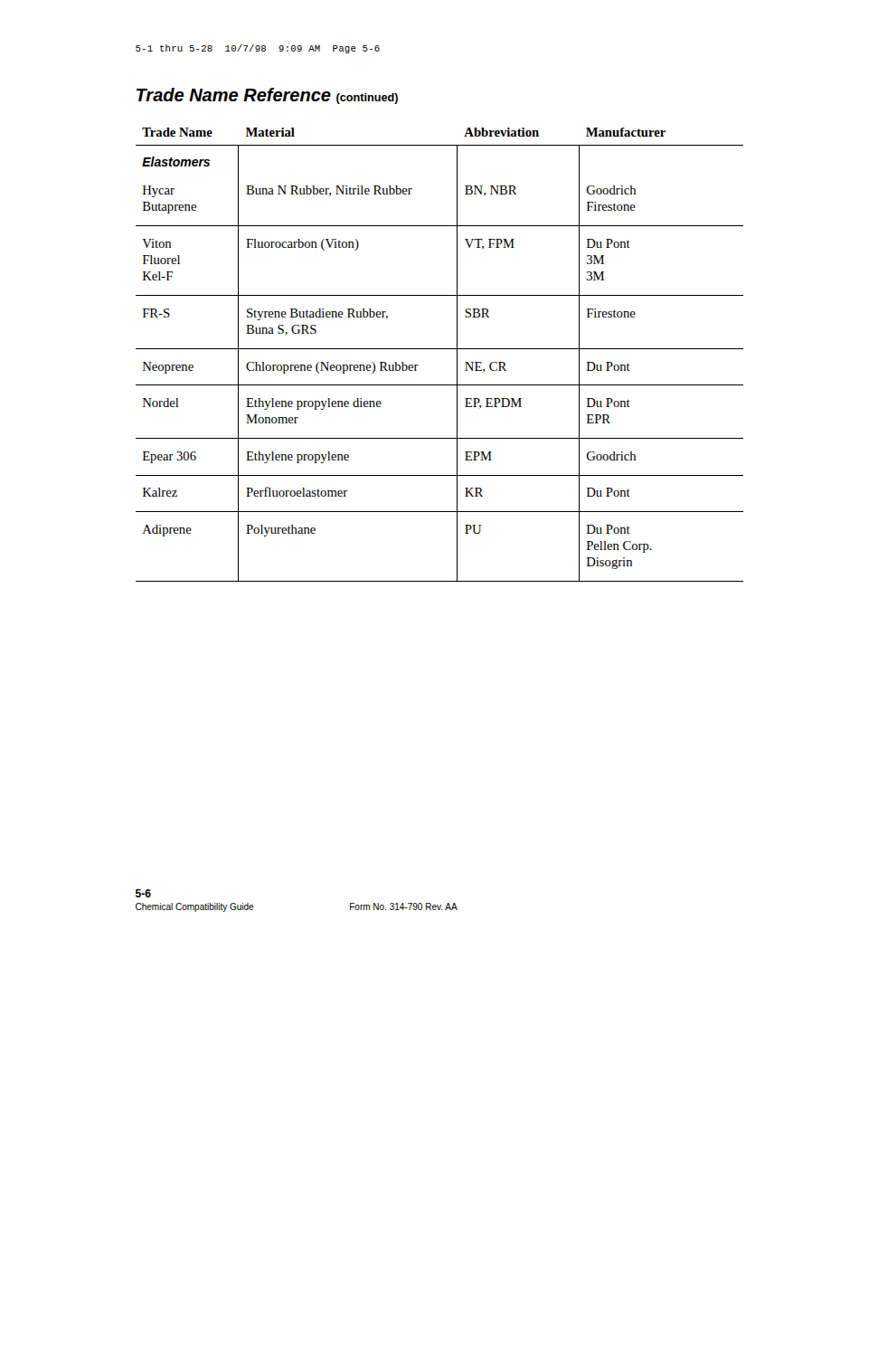5-1 thru 5-28 10/7/98 9:09 AM Page 5-6
Trade Name Reference (continued)
| Trade Name | Material | Abbreviation | Manufacturer |
| --- | --- | --- | --- |
| Elastomers | | | |
| Hycar Butaprene | Buna N Rubber, Nitrile Rubber | BN, NBR | Goodrich Firestone |
| Viton Fluorel Kel-F | Fluorocarbon (Viton) | VT, FPM | Du Pont 3M 3M |
| FR-S | Styrene Butadiene Rubber, Buna S, GRS | SBR | Firestone |
| Neoprene | Chloroprene (Neoprene) Rubber | NE, CR | Du Pont |
| Nordel | Ethylene propylene diene Monomer | EP, EPDM | Du Pont EPR |
| Epear 306 | Ethylene propylene | EPM | Goodrich |
| Kalrez | Perfluoroelastomer | KR | Du Pont |
| Adiprene | Polyurethane | PU | Du Pont Pellen Corp. Disogrin |
5-6
Chemical Compatibility Guide Form No. 314-790 Rev. AA